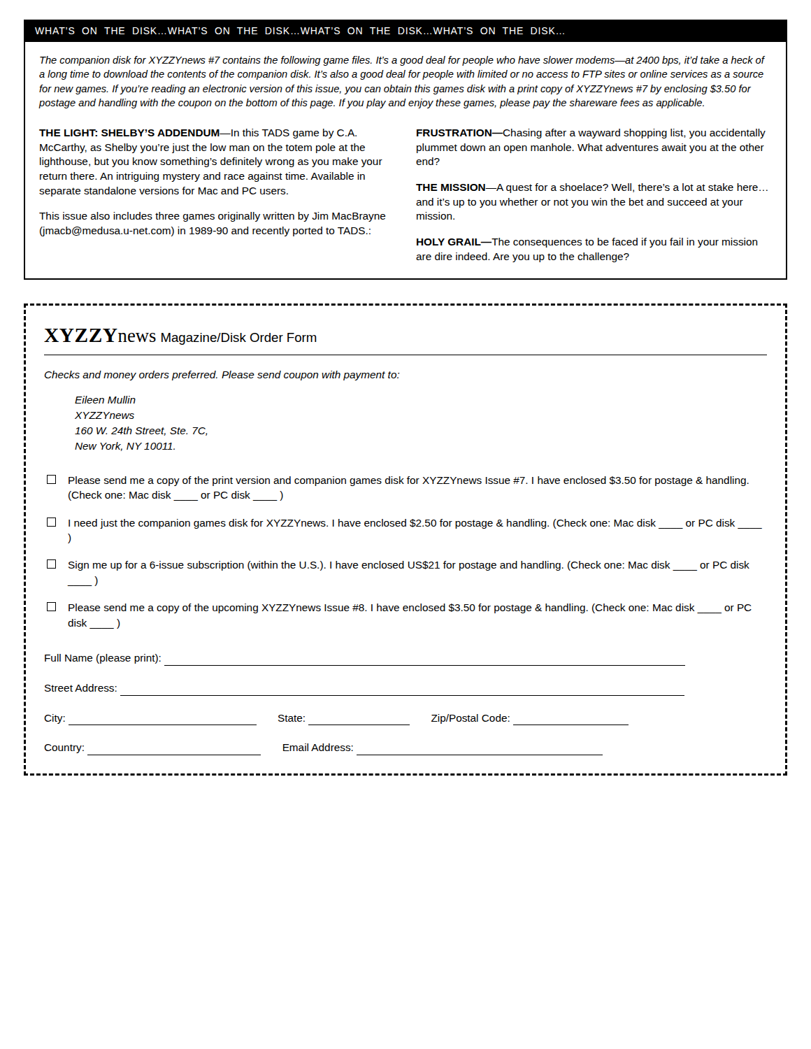WHAT’S ON THE DISK…WHAT’S ON THE DISK…WHAT’S ON THE DISK…WHAT’S ON THE DISK…
The companion disk for XYZZYnews #7 contains the following game files. It’s a good deal for people who have slower modems—at 2400 bps, it’d take a heck of a long time to download the contents of the companion disk. It’s also a good deal for people with limited or no access to FTP sites or online services as a source for new games. If you’re reading an electronic version of this issue, you can obtain this games disk with a print copy of XYZZYnews #7 by enclosing $3.50 for postage and handling with the coupon on the bottom of this page. If you play and enjoy these games, please pay the shareware fees as applicable.
THE LIGHT: SHELBY’S ADDENDUM—In this TADS game by C.A. McCarthy, as Shelby you’re just the low man on the totem pole at the lighthouse, but you know something’s definitely wrong as you make your return there. An intriguing mystery and race against time. Available in separate standalone versions for Mac and PC users.
This issue also includes three games originally written by Jim MacBrayne (jmacb@medusa.u-net.com) in 1989-90 and recently ported to TADS.:
FRUSTRATION—Chasing after a wayward shopping list, you accidentally plummet down an open manhole. What adventures await you at the other end?
THE MISSION—A quest for a shoelace? Well, there’s a lot at stake here…and it’s up to you whether or not you win the bet and succeed at your mission.
HOLY GRAIL—The consequences to be faced if you fail in your mission are dire indeed. Are you up to the challenge?
XYZZY news Magazine/Disk Order Form
Checks and money orders preferred. Please send coupon with payment to:
Eileen Mullin
XYZZYnews
160 W. 24th Street, Ste. 7C,
New York, NY 10011.
Please send me a copy of the print version and companion games disk for XYZZYnews Issue #7. I have enclosed $3.50 for postage & handling. (Check one: Mac disk ____ or PC disk ____ )
I need just the companion games disk for XYZZYnews. I have enclosed $2.50 for postage & handling. (Check one: Mac disk ____ or PC disk ____ )
Sign me up for a 6-issue subscription (within the U.S.). I have enclosed US$21 for postage and handling. (Check one: Mac disk ____ or PC disk ____ )
Please send me a copy of the upcoming XYZZYnews Issue #8. I have enclosed $3.50 for postage & handling. (Check one: Mac disk ____ or PC disk ____ )
Full Name (please print):
Street Address:
City: State: Zip/Postal Code:
Country: Email Address: